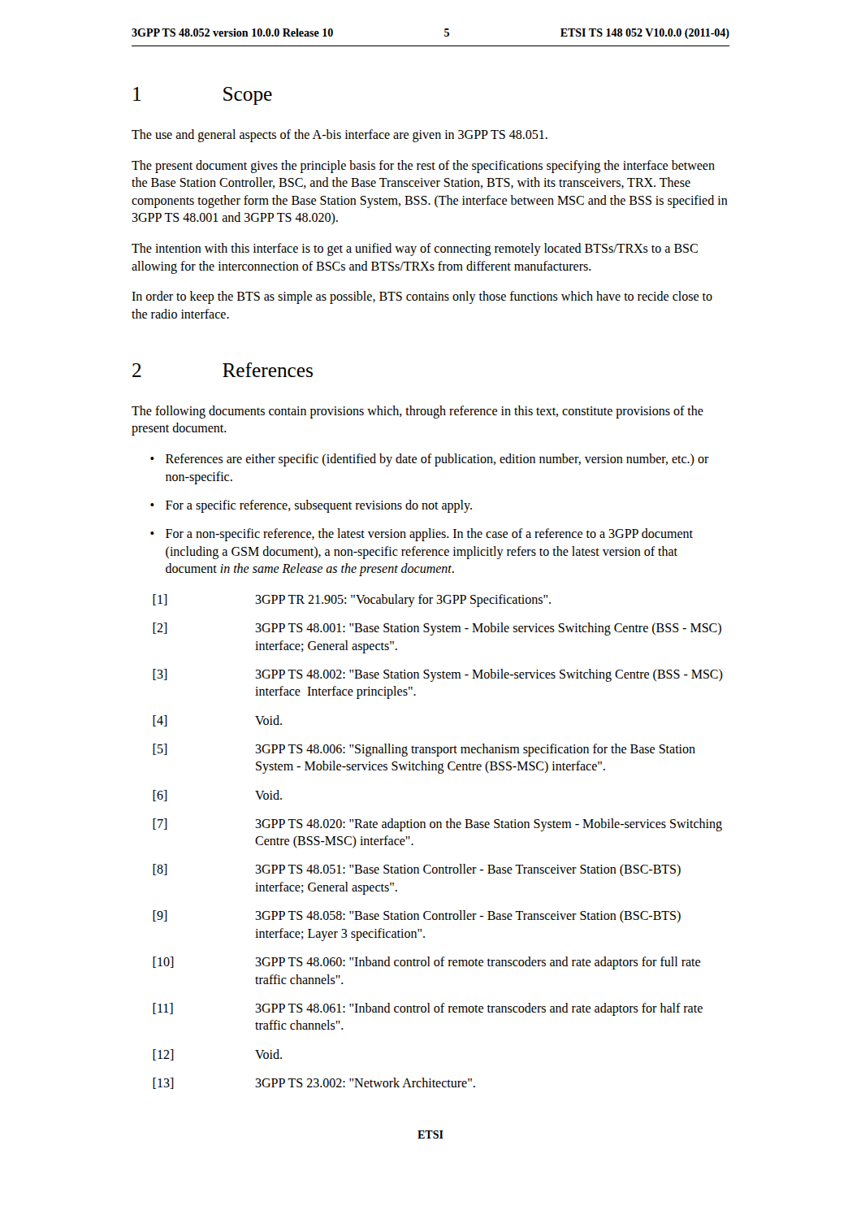3GPP TS 48.052 version 10.0.0 Release 10 5 ETSI TS 148 052 V10.0.0 (2011-04)
1 Scope
The use and general aspects of the A-bis interface are given in 3GPP TS 48.051.
The present document gives the principle basis for the rest of the specifications specifying the interface between the Base Station Controller, BSC, and the Base Transceiver Station, BTS, with its transceivers, TRX. These components together form the Base Station System, BSS. (The interface between MSC and the BSS is specified in 3GPP TS 48.001 and 3GPP TS 48.020).
The intention with this interface is to get a unified way of connecting remotely located BTSs/TRXs to a BSC allowing for the interconnection of BSCs and BTSs/TRXs from different manufacturers.
In order to keep the BTS as simple as possible, BTS contains only those functions which have to recide close to the radio interface.
2 References
The following documents contain provisions which, through reference in this text, constitute provisions of the present document.
References are either specific (identified by date of publication, edition number, version number, etc.) or non-specific.
For a specific reference, subsequent revisions do not apply.
For a non-specific reference, the latest version applies. In the case of a reference to a 3GPP document (including a GSM document), a non-specific reference implicitly refers to the latest version of that document in the same Release as the present document.
[1]
3GPP TR 21.905: "Vocabulary for 3GPP Specifications".
[2]
3GPP TS 48.001: "Base Station System - Mobile services Switching Centre (BSS - MSC) interface; General aspects".
[3]
3GPP TS 48.002: "Base Station System - Mobile-services Switching Centre (BSS - MSC) interface Interface principles".
[4]
Void.
[5]
3GPP TS 48.006: "Signalling transport mechanism specification for the Base Station System - Mobile-services Switching Centre (BSS-MSC) interface".
[6]
Void.
[7]
3GPP TS 48.020: "Rate adaption on the Base Station System - Mobile-services Switching Centre (BSS-MSC) interface".
[8]
3GPP TS 48.051: "Base Station Controller - Base Transceiver Station (BSC-BTS) interface; General aspects".
[9]
3GPP TS 48.058: "Base Station Controller - Base Transceiver Station (BSC-BTS) interface; Layer 3 specification".
[10]
3GPP TS 48.060: "Inband control of remote transcoders and rate adaptors for full rate traffic channels".
[11]
3GPP TS 48.061: "Inband control of remote transcoders and rate adaptors for half rate traffic channels".
[12]
Void.
[13]
3GPP TS 23.002: "Network Architecture".
ETSI